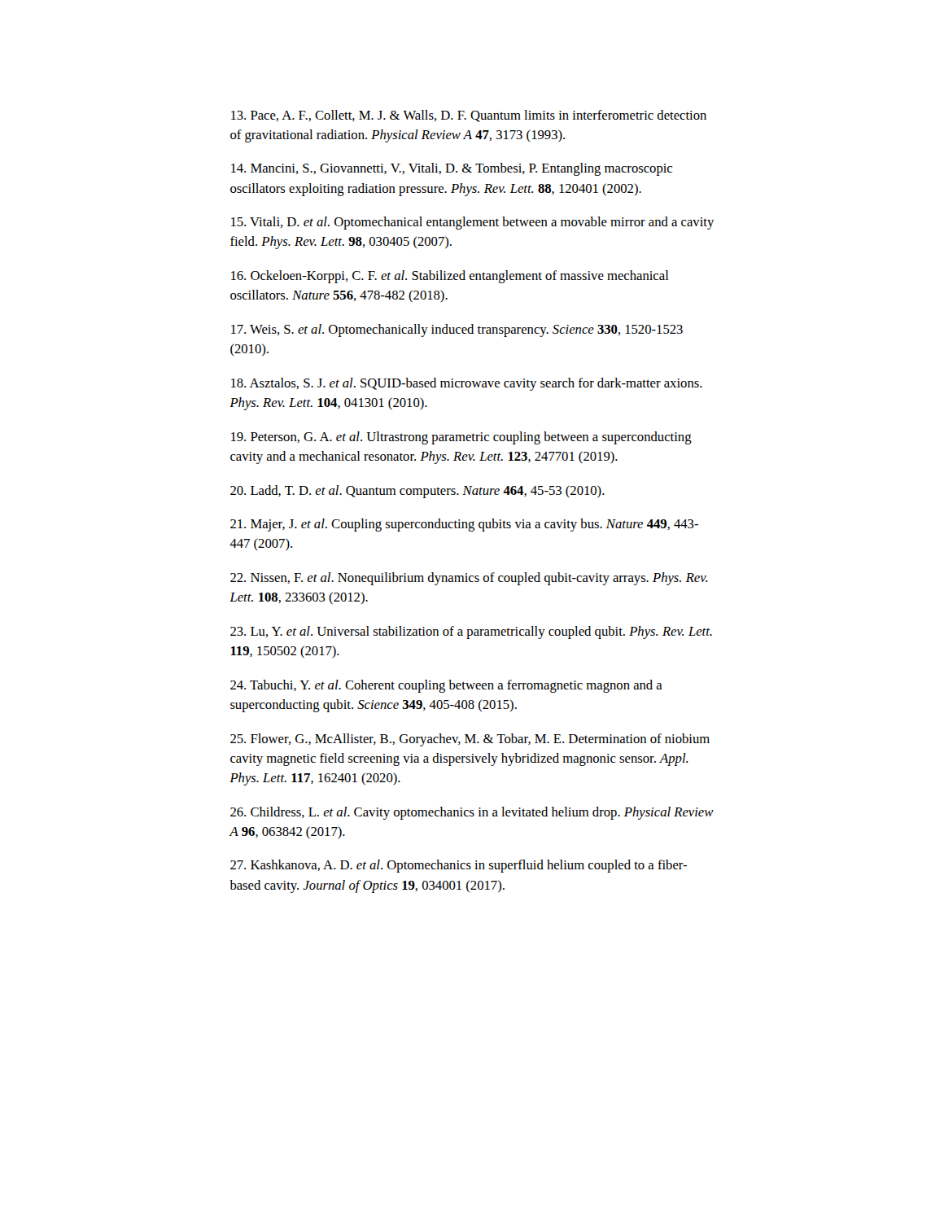13. Pace, A. F., Collett, M. J. & Walls, D. F. Quantum limits in interferometric detection of gravitational radiation. Physical Review A 47, 3173 (1993).
14. Mancini, S., Giovannetti, V., Vitali, D. & Tombesi, P. Entangling macroscopic oscillators exploiting radiation pressure. Phys. Rev. Lett. 88, 120401 (2002).
15. Vitali, D. et al. Optomechanical entanglement between a movable mirror and a cavity field. Phys. Rev. Lett. 98, 030405 (2007).
16. Ockeloen-Korppi, C. F. et al. Stabilized entanglement of massive mechanical oscillators. Nature 556, 478-482 (2018).
17. Weis, S. et al. Optomechanically induced transparency. Science 330, 1520-1523 (2010).
18. Asztalos, S. J. et al. SQUID-based microwave cavity search for dark-matter axions. Phys. Rev. Lett. 104, 041301 (2010).
19. Peterson, G. A. et al. Ultrastrong parametric coupling between a superconducting cavity and a mechanical resonator. Phys. Rev. Lett. 123, 247701 (2019).
20. Ladd, T. D. et al. Quantum computers. Nature 464, 45-53 (2010).
21. Majer, J. et al. Coupling superconducting qubits via a cavity bus. Nature 449, 443-447 (2007).
22. Nissen, F. et al. Nonequilibrium dynamics of coupled qubit-cavity arrays. Phys. Rev. Lett. 108, 233603 (2012).
23. Lu, Y. et al. Universal stabilization of a parametrically coupled qubit. Phys. Rev. Lett. 119, 150502 (2017).
24. Tabuchi, Y. et al. Coherent coupling between a ferromagnetic magnon and a superconducting qubit. Science 349, 405-408 (2015).
25. Flower, G., McAllister, B., Goryachev, M. & Tobar, M. E. Determination of niobium cavity magnetic field screening via a dispersively hybridized magnonic sensor. Appl. Phys. Lett. 117, 162401 (2020).
26. Childress, L. et al. Cavity optomechanics in a levitated helium drop. Physical Review A 96, 063842 (2017).
27. Kashkanova, A. D. et al. Optomechanics in superfluid helium coupled to a fiber-based cavity. Journal of Optics 19, 034001 (2017).